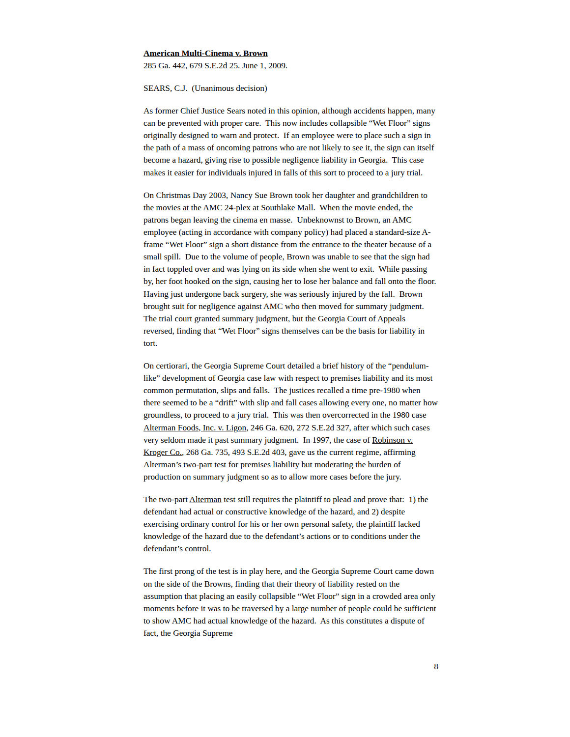American Multi-Cinema v. Brown
285 Ga. 442, 679 S.E.2d 25. June 1, 2009.
SEARS, C.J. (Unanimous decision)
As former Chief Justice Sears noted in this opinion, although accidents happen, many can be prevented with proper care. This now includes collapsible “Wet Floor” signs originally designed to warn and protect. If an employee were to place such a sign in the path of a mass of oncoming patrons who are not likely to see it, the sign can itself become a hazard, giving rise to possible negligence liability in Georgia. This case makes it easier for individuals injured in falls of this sort to proceed to a jury trial.
On Christmas Day 2003, Nancy Sue Brown took her daughter and grandchildren to the movies at the AMC 24-plex at Southlake Mall. When the movie ended, the patrons began leaving the cinema en masse. Unbeknownst to Brown, an AMC employee (acting in accordance with company policy) had placed a standard-size A-frame “Wet Floor” sign a short distance from the entrance to the theater because of a small spill. Due to the volume of people, Brown was unable to see that the sign had in fact toppled over and was lying on its side when she went to exit. While passing by, her foot hooked on the sign, causing her to lose her balance and fall onto the floor. Having just undergone back surgery, she was seriously injured by the fall. Brown brought suit for negligence against AMC who then moved for summary judgment. The trial court granted summary judgment, but the Georgia Court of Appeals reversed, finding that “Wet Floor” signs themselves can be the basis for liability in tort.
On certiorari, the Georgia Supreme Court detailed a brief history of the “pendulum-like” development of Georgia case law with respect to premises liability and its most common permutation, slips and falls. The justices recalled a time pre-1980 when there seemed to be a “drift” with slip and fall cases allowing every one, no matter how groundless, to proceed to a jury trial. This was then overcorrected in the 1980 case Alterman Foods, Inc. v. Ligon, 246 Ga. 620, 272 S.E.2d 327, after which such cases very seldom made it past summary judgment. In 1997, the case of Robinson v. Kroger Co., 268 Ga. 735, 493 S.E.2d 403, gave us the current regime, affirming Alterman’s two-part test for premises liability but moderating the burden of production on summary judgment so as to allow more cases before the jury.
The two-part Alterman test still requires the plaintiff to plead and prove that: 1) the defendant had actual or constructive knowledge of the hazard, and 2) despite exercising ordinary control for his or her own personal safety, the plaintiff lacked knowledge of the hazard due to the defendant’s actions or to conditions under the defendant’s control.
The first prong of the test is in play here, and the Georgia Supreme Court came down on the side of the Browns, finding that their theory of liability rested on the assumption that placing an easily collapsible “Wet Floor” sign in a crowded area only moments before it was to be traversed by a large number of people could be sufficient to show AMC had actual knowledge of the hazard. As this constitutes a dispute of fact, the Georgia Supreme
8